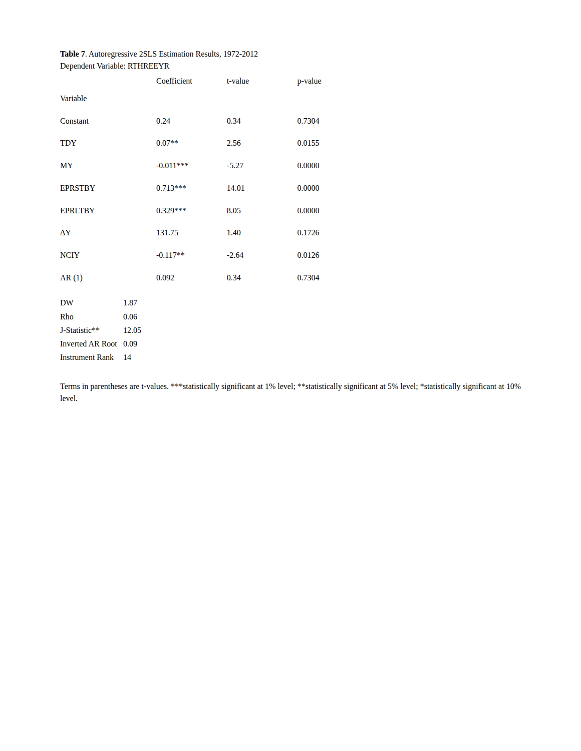Table 7. Autoregressive 2SLS Estimation Results, 1972-2012
Dependent Variable: RTHREEYR
| | Coefficient | t-value | p-value |
| --- | --- | --- | --- |
| Variable | | | |
| Constant | 0.24 | 0.34 | 0.7304 |
| TDY | 0.07** | 2.56 | 0.0155 |
| MY | -0.011*** | -5.27 | 0.0000 |
| EPRSTBY | 0.713*** | 14.01 | 0.0000 |
| EPRLTBY | 0.329*** | 8.05 | 0.0000 |
| ΔY | 131.75 | 1.40 | 0.1726 |
| NCIY | -0.117** | -2.64 | 0.0126 |
| AR (1) | 0.092 | 0.34 | 0.7304 |
| DW | 1.87 |
| Rho | 0.06 |
| J-Statistic** | 12.05 |
| Inverted AR Root | 0.09 |
| Instrument Rank | 14 |
Terms in parentheses are t-values. ***statistically significant at 1% level; **statistically significant at 5% level; *statistically significant at 10% level.